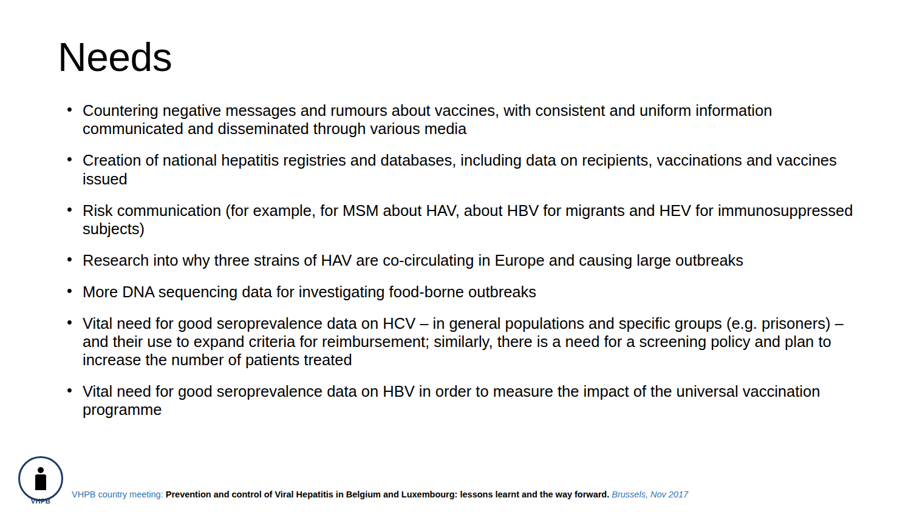Needs
Countering negative messages and rumours about vaccines, with consistent and uniform information communicated and disseminated through various media
Creation of national hepatitis registries and databases, including data on recipients, vaccinations and vaccines issued
Risk communication (for example, for MSM about HAV, about HBV for migrants and HEV for immunosuppressed subjects)
Research into why three strains of HAV are co-circulating in Europe and causing large outbreaks
More DNA sequencing data for investigating food-borne outbreaks
Vital need for good seroprevalence data on HCV – in general populations and specific groups (e.g. prisoners) – and their use to expand criteria for reimbursement; similarly, there is a need for a screening policy and plan to increase the number of patients treated
Vital need for good seroprevalence data on HBV in order to measure the impact of the universal vaccination programme
VHPB
VHPB country meeting: Prevention and control of Viral Hepatitis in Belgium and Luxembourg: lessons learnt and the way forward. Brussels, Nov 2017